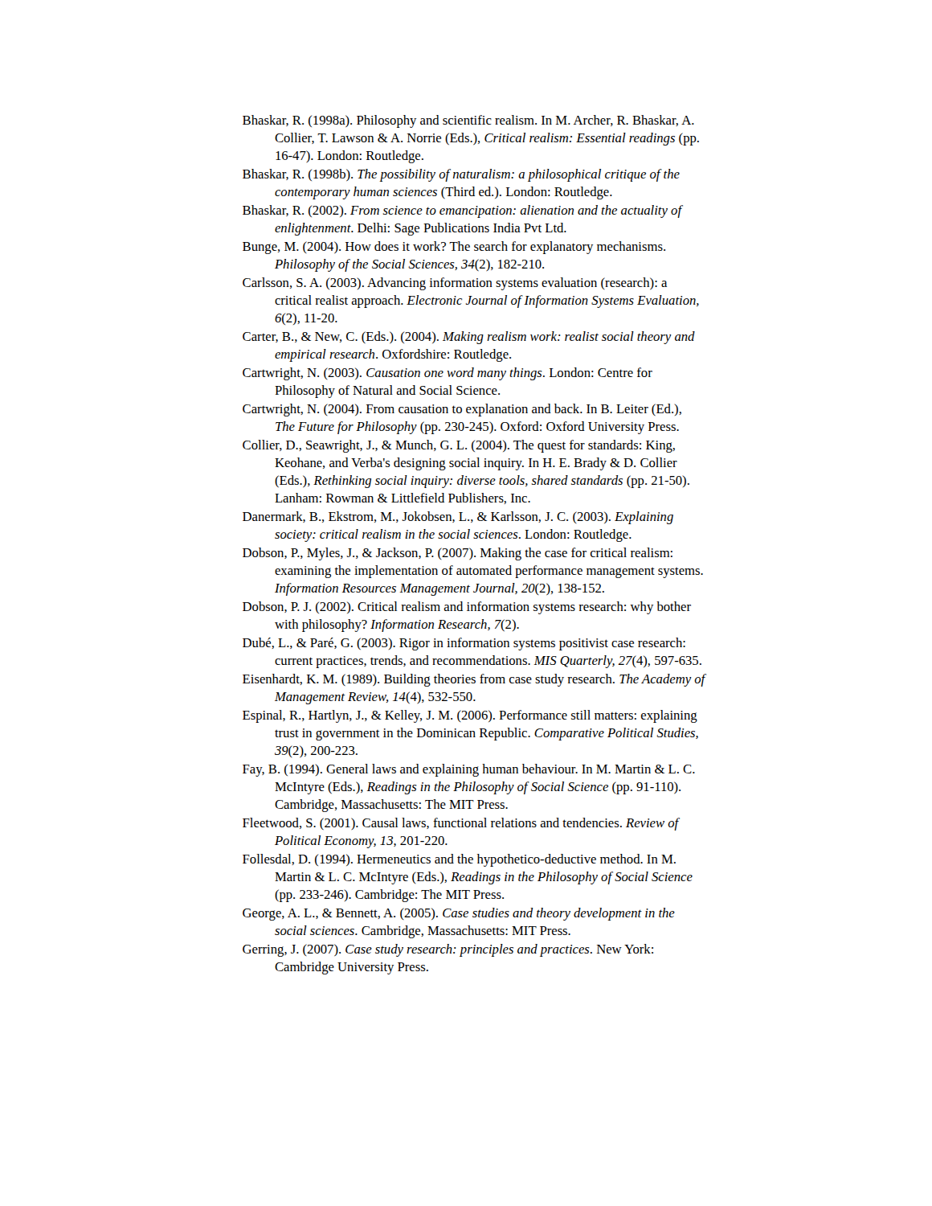Bhaskar, R. (1998a). Philosophy and scientific realism. In M. Archer, R. Bhaskar, A. Collier, T. Lawson & A. Norrie (Eds.), Critical realism: Essential readings (pp. 16-47). London: Routledge.
Bhaskar, R. (1998b). The possibility of naturalism: a philosophical critique of the contemporary human sciences (Third ed.). London: Routledge.
Bhaskar, R. (2002). From science to emancipation: alienation and the actuality of enlightenment. Delhi: Sage Publications India Pvt Ltd.
Bunge, M. (2004). How does it work? The search for explanatory mechanisms. Philosophy of the Social Sciences, 34(2), 182-210.
Carlsson, S. A. (2003). Advancing information systems evaluation (research): a critical realist approach. Electronic Journal of Information Systems Evaluation, 6(2), 11-20.
Carter, B., & New, C. (Eds.). (2004). Making realism work: realist social theory and empirical research. Oxfordshire: Routledge.
Cartwright, N. (2003). Causation one word many things. London: Centre for Philosophy of Natural and Social Science.
Cartwright, N. (2004). From causation to explanation and back. In B. Leiter (Ed.), The Future for Philosophy (pp. 230-245). Oxford: Oxford University Press.
Collier, D., Seawright, J., & Munch, G. L. (2004). The quest for standards: King, Keohane, and Verba's designing social inquiry. In H. E. Brady & D. Collier (Eds.), Rethinking social inquiry: diverse tools, shared standards (pp. 21-50). Lanham: Rowman & Littlefield Publishers, Inc.
Danermark, B., Ekstrom, M., Jokobsen, L., & Karlsson, J. C. (2003). Explaining society: critical realism in the social sciences. London: Routledge.
Dobson, P., Myles, J., & Jackson, P. (2007). Making the case for critical realism: examining the implementation of automated performance management systems. Information Resources Management Journal, 20(2), 138-152.
Dobson, P. J. (2002). Critical realism and information systems research: why bother with philosophy? Information Research, 7(2).
Dubé, L., & Paré, G. (2003). Rigor in information systems positivist case research: current practices, trends, and recommendations. MIS Quarterly, 27(4), 597-635.
Eisenhardt, K. M. (1989). Building theories from case study research. The Academy of Management Review, 14(4), 532-550.
Espinal, R., Hartlyn, J., & Kelley, J. M. (2006). Performance still matters: explaining trust in government in the Dominican Republic. Comparative Political Studies, 39(2), 200-223.
Fay, B. (1994). General laws and explaining human behaviour. In M. Martin & L. C. McIntyre (Eds.), Readings in the Philosophy of Social Science (pp. 91-110). Cambridge, Massachusetts: The MIT Press.
Fleetwood, S. (2001). Causal laws, functional relations and tendencies. Review of Political Economy, 13, 201-220.
Follesdal, D. (1994). Hermeneutics and the hypothetico-deductive method. In M. Martin & L. C. McIntyre (Eds.), Readings in the Philosophy of Social Science (pp. 233-246). Cambridge: The MIT Press.
George, A. L., & Bennett, A. (2005). Case studies and theory development in the social sciences. Cambridge, Massachusetts: MIT Press.
Gerring, J. (2007). Case study research: principles and practices. New York: Cambridge University Press.